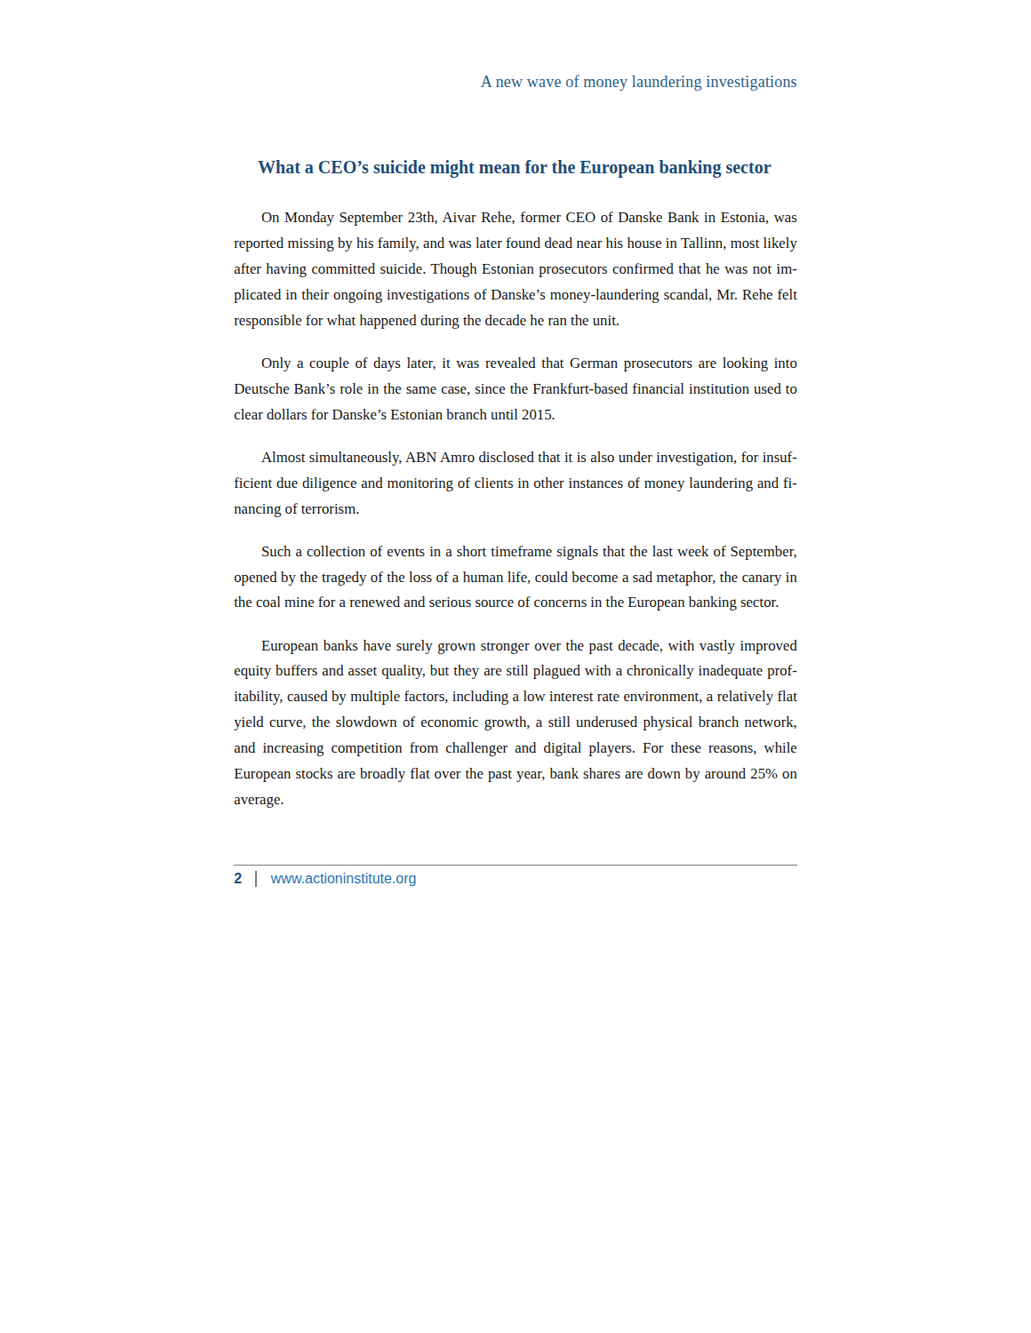A new wave of money laundering investigations
What a CEO’s suicide might mean for the European banking sector
On Monday September 23th, Aivar Rehe, former CEO of Danske Bank in Estonia, was reported missing by his family, and was later found dead near his house in Tallinn, most likely after having committed suicide. Though Estonian prosecutors confirmed that he was not implicated in their ongoing investigations of Danske’s money-laundering scandal, Mr. Rehe felt responsible for what happened during the decade he ran the unit.
Only a couple of days later, it was revealed that German prosecutors are looking into Deutsche Bank’s role in the same case, since the Frankfurt-based financial institution used to clear dollars for Danske’s Estonian branch until 2015.
Almost simultaneously, ABN Amro disclosed that it is also under investigation, for insufficient due diligence and monitoring of clients in other instances of money laundering and financing of terrorism.
Such a collection of events in a short timeframe signals that the last week of September, opened by the tragedy of the loss of a human life, could become a sad metaphor, the canary in the coal mine for a renewed and serious source of concerns in the European banking sector.
European banks have surely grown stronger over the past decade, with vastly improved equity buffers and asset quality, but they are still plagued with a chronically inadequate profitability, caused by multiple factors, including a low interest rate environment, a relatively flat yield curve, the slowdown of economic growth, a still underused physical branch network, and increasing competition from challenger and digital players. For these reasons, while European stocks are broadly flat over the past year, bank shares are down by around 25% on average.
2
www.actioninstitute.org